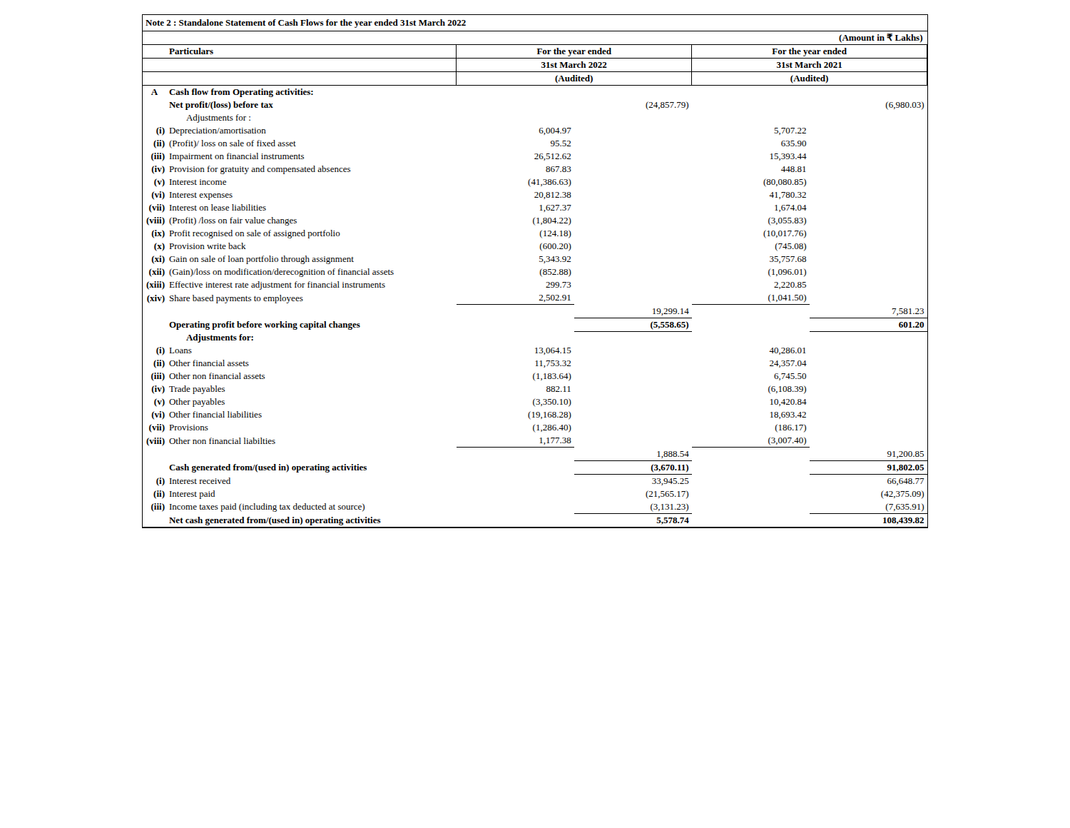| Note 2 : Standalone Statement of Cash Flows for the year ended 31st March 2022 |
| (Amount in ₹ Lakhs) |
| | Particulars | For the year ended | For the year ended |
| | | 31st March 2022 | 31st March 2021 |
| | | (Audited) | (Audited) |
| A | Cash flow from Operating activities: | | | | |
| | Net profit/(loss) before tax | | (24,857.79) | | (6,980.03) |
| | Adjustments for : | | | | |
| (i) | Depreciation/amortisation | 6,004.97 | | 5,707.22 | |
| (ii) | (Profit)/ loss on sale of fixed asset | 95.52 | | 635.90 | |
| (iii) | Impairment on financial instruments | 26,512.62 | | 15,393.44 | |
| (iv) | Provision for gratuity and compensated absences | 867.83 | | 448.81 | |
| (v) | Interest income | (41,386.63) | | (80,080.85) | |
| (vi) | Interest expenses | 20,812.38 | | 41,780.32 | |
| (vii) | Interest on lease liabilities | 1,627.37 | | 1,674.04 | |
| (viii) | (Profit) /loss on fair value changes | (1,804.22) | | (3,055.83) | |
| (ix) | Profit recognised on sale of assigned portfolio | (124.18) | | (10,017.76) | |
| (x) | Provision write back | (600.20) | | (745.08) | |
| (xi) | Gain on sale of loan portfolio through assignment | 5,343.92 | | 35,757.68 | |
| (xii) | (Gain)/loss on modification/derecognition of financial assets | (852.88) | | (1,096.01) | |
| (xiii) | Effective interest rate adjustment for financial instruments | 299.73 | | 2,220.85 | |
| (xiv) | Share based payments to employees | 2,502.91 | | (1,041.50) | |
| | | | 19,299.14 | | 7,581.23 |
| | Operating profit before working capital changes | | (5,558.65) | | 601.20 |
| | Adjustments for: | | | | |
| (i) | Loans | 13,064.15 | | 40,286.01 | |
| (ii) | Other financial assets | 11,753.32 | | 24,357.04 | |
| (iii) | Other non financial assets | (1,183.64) | | 6,745.50 | |
| (iv) | Trade payables | 882.11 | | (6,108.39) | |
| (v) | Other payables | (3,350.10) | | 10,420.84 | |
| (vi) | Other financial liabilities | (19,168.28) | | 18,693.42 | |
| (vii) | Provisions | (1,286.40) | | (186.17) | |
| (viii) | Other non financial liabilties | 1,177.38 | | (3,007.40) | |
| | | | 1,888.54 | | 91,200.85 |
| | Cash generated from/(used in) operating activities | | (3,670.11) | | 91,802.05 |
| (i) | Interest received | | 33,945.25 | | 66,648.77 |
| (ii) | Interest paid | | (21,565.17) | | (42,375.09) |
| (iii) | Income taxes paid (including tax deducted at source) | | (3,131.23) | | (7,635.91) |
| | Net cash generated from/(used in) operating activities | | 5,578.74 | | 108,439.82 |